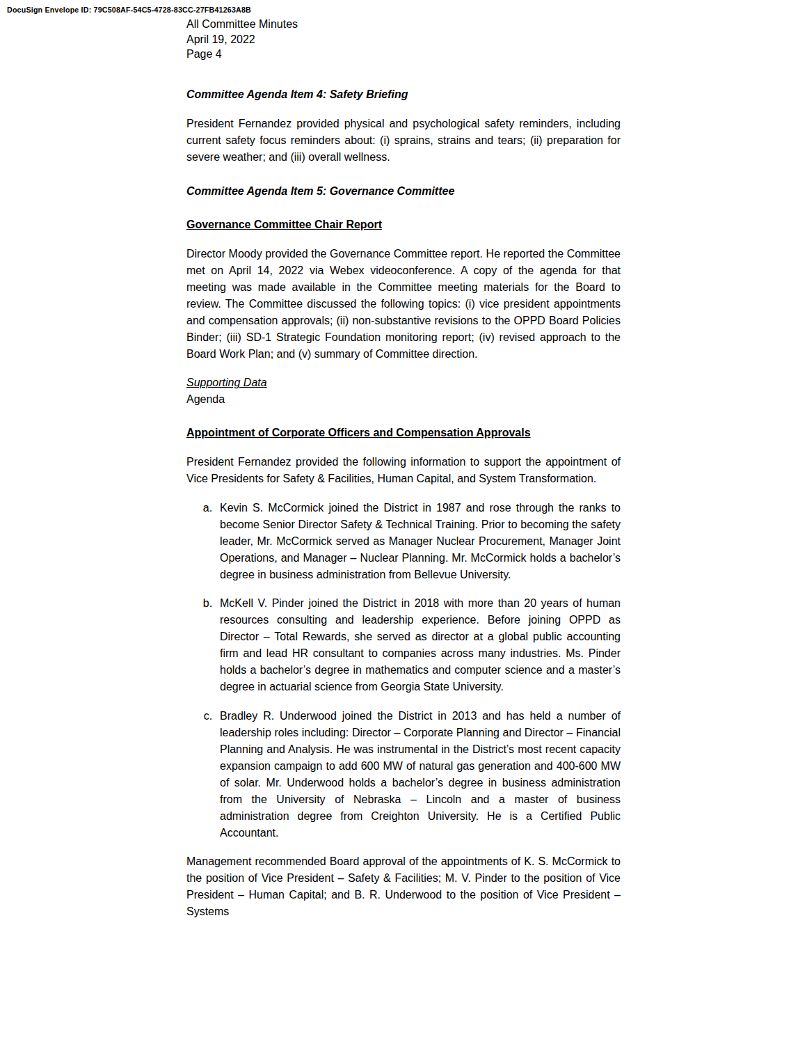DocuSign Envelope ID: 79C508AF-54C5-4728-83CC-27FB41263A8B
All Committee Minutes
April 19, 2022
Page 4
Committee Agenda Item 4: Safety Briefing
President Fernandez provided physical and psychological safety reminders, including current safety focus reminders about: (i) sprains, strains and tears; (ii) preparation for severe weather; and (iii) overall wellness.
Committee Agenda Item 5: Governance Committee
Governance Committee Chair Report
Director Moody provided the Governance Committee report. He reported the Committee met on April 14, 2022 via Webex videoconference. A copy of the agenda for that meeting was made available in the Committee meeting materials for the Board to review. The Committee discussed the following topics: (i) vice president appointments and compensation approvals; (ii) non-substantive revisions to the OPPD Board Policies Binder; (iii) SD-1 Strategic Foundation monitoring report; (iv) revised approach to the Board Work Plan; and (v) summary of Committee direction.
Supporting Data
Agenda
Appointment of Corporate Officers and Compensation Approvals
President Fernandez provided the following information to support the appointment of Vice Presidents for Safety & Facilities, Human Capital, and System Transformation.
Kevin S. McCormick joined the District in 1987 and rose through the ranks to become Senior Director Safety & Technical Training. Prior to becoming the safety leader, Mr. McCormick served as Manager Nuclear Procurement, Manager Joint Operations, and Manager – Nuclear Planning. Mr. McCormick holds a bachelor’s degree in business administration from Bellevue University.
McKell V. Pinder joined the District in 2018 with more than 20 years of human resources consulting and leadership experience. Before joining OPPD as Director – Total Rewards, she served as director at a global public accounting firm and lead HR consultant to companies across many industries. Ms. Pinder holds a bachelor’s degree in mathematics and computer science and a master’s degree in actuarial science from Georgia State University.
Bradley R. Underwood joined the District in 2013 and has held a number of leadership roles including: Director – Corporate Planning and Director – Financial Planning and Analysis. He was instrumental in the District’s most recent capacity expansion campaign to add 600 MW of natural gas generation and 400-600 MW of solar. Mr. Underwood holds a bachelor’s degree in business administration from the University of Nebraska – Lincoln and a master of business administration degree from Creighton University. He is a Certified Public Accountant.
Management recommended Board approval of the appointments of K. S. McCormick to the position of Vice President – Safety & Facilities; M. V. Pinder to the position of Vice President – Human Capital; and B. R. Underwood to the position of Vice President – Systems